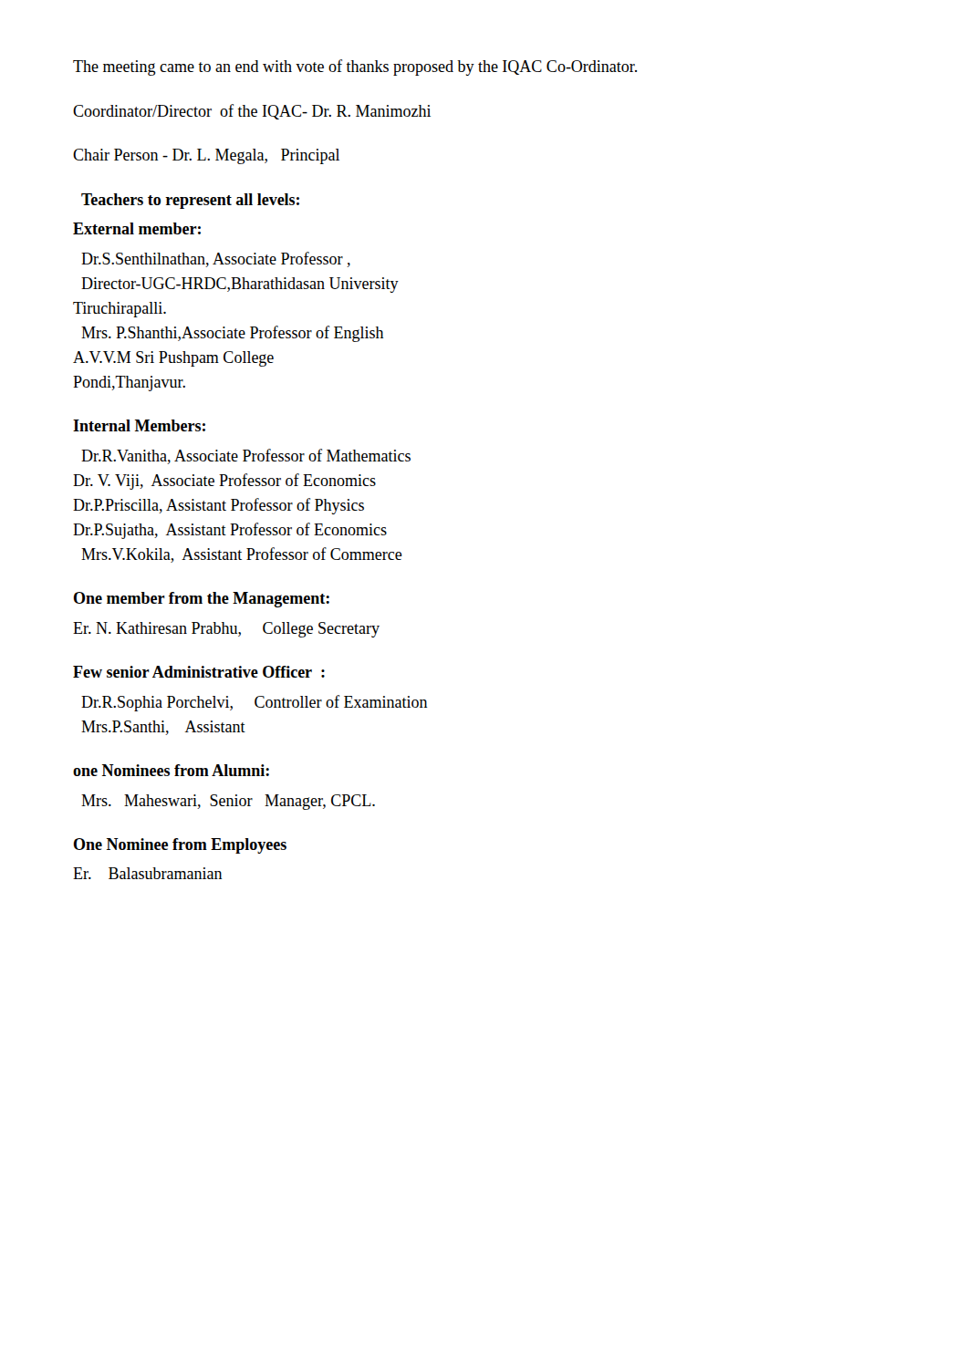The meeting came to an end with vote of thanks proposed by the IQAC Co-Ordinator.
Coordinator/Director of the IQAC- Dr. R. Manimozhi
Chair Person - Dr. L. Megala, Principal
Teachers to represent all levels:
External member:
Dr.S.Senthilnathan, Associate Professor ,
Director-UGC-HRDC,Bharathidasan University
Tiruchirapalli.
Mrs. P.Shanthi,Associate Professor of English
A.V.V.M Sri Pushpam College
Pondi,Thanjavur.
Internal Members:
Dr.R.Vanitha, Associate Professor of Mathematics
Dr. V. Viji, Associate Professor of Economics
Dr.P.Priscilla, Assistant Professor of Physics
Dr.P.Sujatha, Assistant Professor of Economics
Mrs.V.Kokila, Assistant Professor of Commerce
One member from the Management:
Er. N. Kathiresan Prabhu, College Secretary
Few senior Administrative Officer :
Dr.R.Sophia Porchelvi, Controller of Examination
Mrs.P.Santhi, Assistant
one Nominees from Alumni:
Mrs. Maheswari, Senior Manager, CPCL.
One Nominee from Employees
Er. Balasubramanian